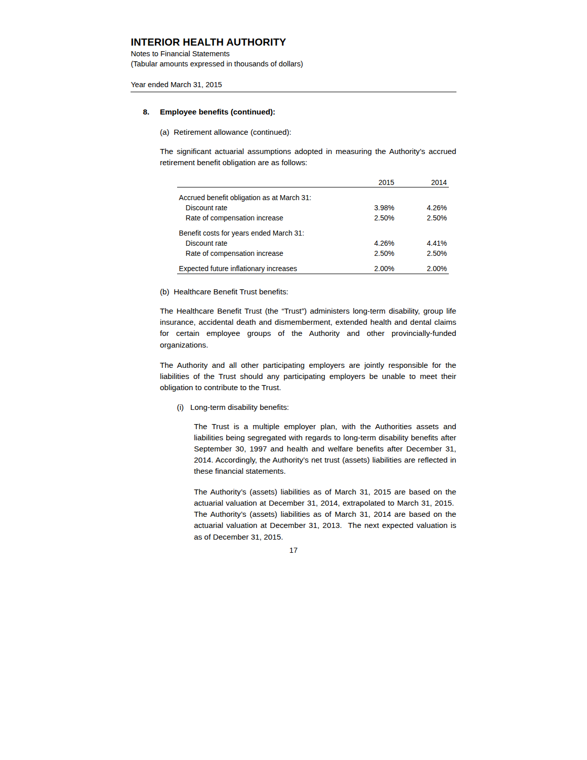INTERIOR HEALTH AUTHORITY
Notes to Financial Statements
(Tabular amounts expressed in thousands of dollars)
Year ended March 31, 2015
8. Employee benefits (continued):
(a) Retirement allowance (continued):
The significant actuarial assumptions adopted in measuring the Authority’s accrued retirement benefit obligation are as follows:
| | 2015 | 2014 |
| --- | --- | --- |
| Accrued benefit obligation as at March 31: | | |
| Discount rate | 3.98% | 4.26% |
| Rate of compensation increase | 2.50% | 2.50% |
| Benefit costs for years ended March 31: | | |
| Discount rate | 4.26% | 4.41% |
| Rate of compensation increase | 2.50% | 2.50% |
| Expected future inflationary increases | 2.00% | 2.00% |
(b) Healthcare Benefit Trust benefits:
The Healthcare Benefit Trust (the “Trust”) administers long-term disability, group life insurance, accidental death and dismemberment, extended health and dental claims for certain employee groups of the Authority and other provincially-funded organizations.
The Authority and all other participating employers are jointly responsible for the liabilities of the Trust should any participating employers be unable to meet their obligation to contribute to the Trust.
(i) Long-term disability benefits:
The Trust is a multiple employer plan, with the Authorities assets and liabilities being segregated with regards to long-term disability benefits after September 30, 1997 and health and welfare benefits after December 31, 2014. Accordingly, the Authority’s net trust (assets) liabilities are reflected in these financial statements.
The Authority’s (assets) liabilities as of March 31, 2015 are based on the actuarial valuation at December 31, 2014, extrapolated to March 31, 2015. The Authority’s (assets) liabilities as of March 31, 2014 are based on the actuarial valuation at December 31, 2013. The next expected valuation is as of December 31, 2015.
17